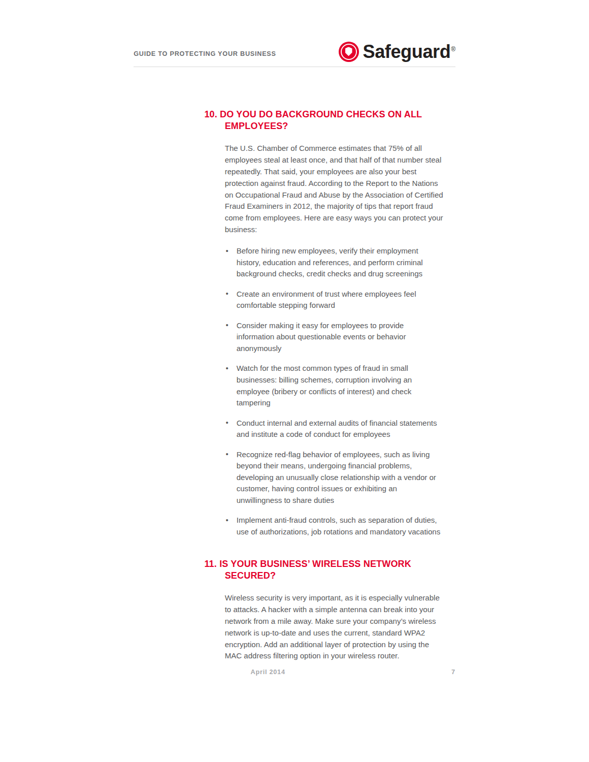Guide to Protecting Your Business
Safeguard®
10. Do you do background checks on all employees?
The U.S. Chamber of Commerce estimates that 75% of all employees steal at least once, and that half of that number steal repeatedly. That said, your employees are also your best protection against fraud. According to the Report to the Nations on Occupational Fraud and Abuse by the Association of Certified Fraud Examiners in 2012, the majority of tips that report fraud come from employees. Here are easy ways you can protect your business:
Before hiring new employees, verify their employment history, education and references, and perform criminal background checks, credit checks and drug screenings
Create an environment of trust where employees feel comfortable stepping forward
Consider making it easy for employees to provide information about questionable events or behavior anonymously
Watch for the most common types of fraud in small businesses: billing schemes, corruption involving an employee (bribery or conflicts of interest) and check tampering
Conduct internal and external audits of financial statements and institute a code of conduct for employees
Recognize red-flag behavior of employees, such as living beyond their means, undergoing financial problems, developing an unusually close relationship with a vendor or customer, having control issues or exhibiting an unwillingness to share duties
Implement anti-fraud controls, such as separation of duties, use of authorizations, job rotations and mandatory vacations
11. Is your business’ wireless network secured?
Wireless security is very important, as it is especially vulnerable to attacks. A hacker with a simple antenna can break into your network from a mile away. Make sure your company’s wireless network is up-to-date and uses the current, standard WPA2 encryption. Add an additional layer of protection by using the MAC address filtering option in your wireless router.
April 2014 7